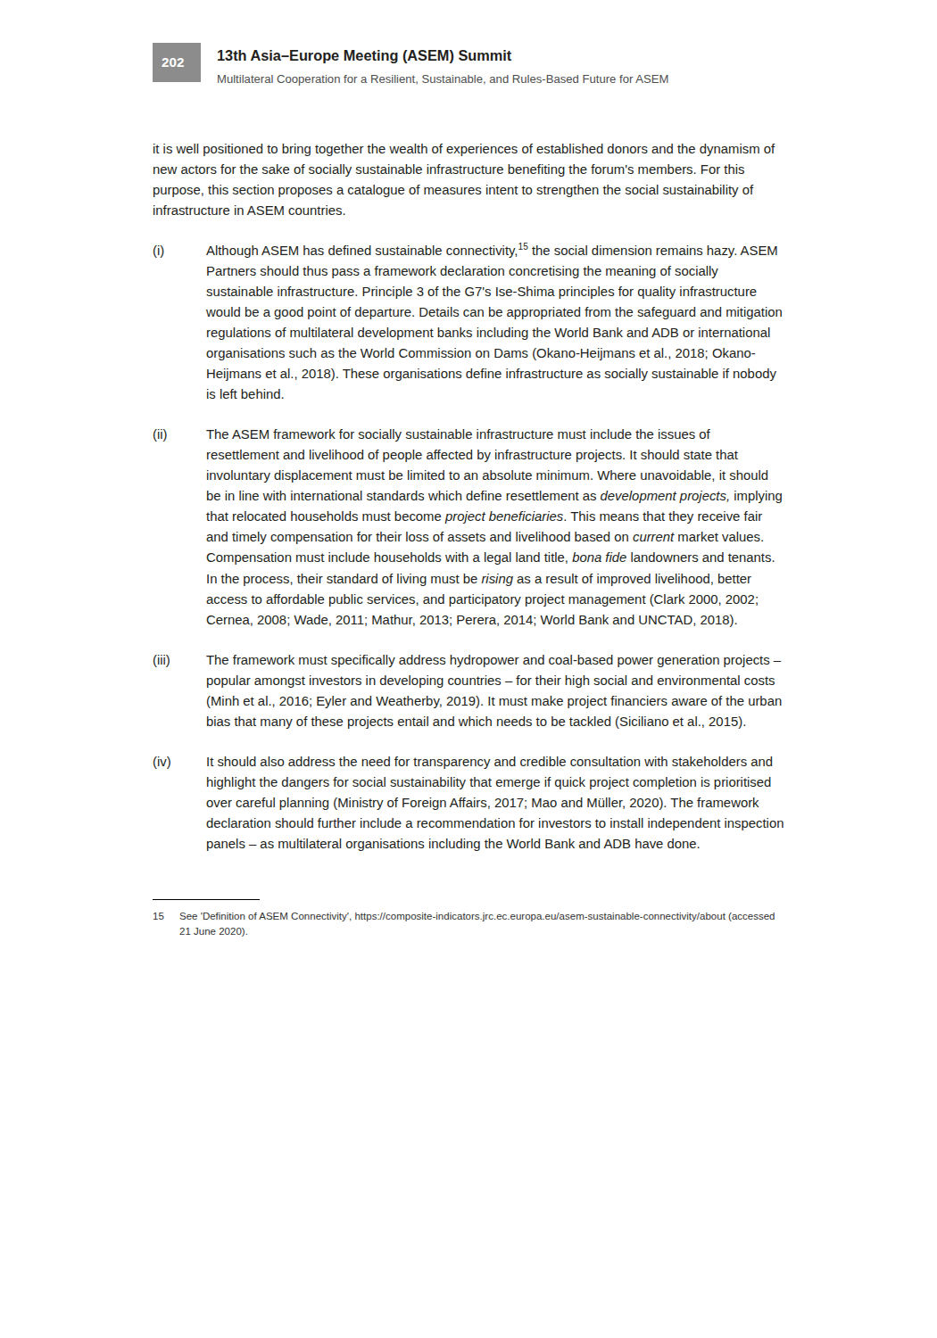202
13th Asia–Europe Meeting (ASEM) Summit
Multilateral Cooperation for a Resilient, Sustainable, and Rules-Based Future for ASEM
it is well positioned to bring together the wealth of experiences of established donors and the dynamism of new actors for the sake of socially sustainable infrastructure benefiting the forum's members. For this purpose, this section proposes a catalogue of measures intent to strengthen the social sustainability of infrastructure in ASEM countries.
(i) Although ASEM has defined sustainable connectivity,15 the social dimension remains hazy. ASEM Partners should thus pass a framework declaration concretising the meaning of socially sustainable infrastructure. Principle 3 of the G7's Ise-Shima principles for quality infrastructure would be a good point of departure. Details can be appropriated from the safeguard and mitigation regulations of multilateral development banks including the World Bank and ADB or international organisations such as the World Commission on Dams (Okano-Heijmans et al., 2018; Okano-Heijmans et al., 2018). These organisations define infrastructure as socially sustainable if nobody is left behind.
(ii) The ASEM framework for socially sustainable infrastructure must include the issues of resettlement and livelihood of people affected by infrastructure projects. It should state that involuntary displacement must be limited to an absolute minimum. Where unavoidable, it should be in line with international standards which define resettlement as development projects, implying that relocated households must become project beneficiaries. This means that they receive fair and timely compensation for their loss of assets and livelihood based on current market values. Compensation must include households with a legal land title, bona fide landowners and tenants. In the process, their standard of living must be rising as a result of improved livelihood, better access to affordable public services, and participatory project management (Clark 2000, 2002; Cernea, 2008; Wade, 2011; Mathur, 2013; Perera, 2014; World Bank and UNCTAD, 2018).
(iii) The framework must specifically address hydropower and coal-based power generation projects – popular amongst investors in developing countries – for their high social and environmental costs (Minh et al., 2016; Eyler and Weatherby, 2019). It must make project financiers aware of the urban bias that many of these projects entail and which needs to be tackled (Siciliano et al., 2015).
(iv) It should also address the need for transparency and credible consultation with stakeholders and highlight the dangers for social sustainability that emerge if quick project completion is prioritised over careful planning (Ministry of Foreign Affairs, 2017; Mao and Müller, 2020). The framework declaration should further include a recommendation for investors to install independent inspection panels – as multilateral organisations including the World Bank and ADB have done.
15 See 'Definition of ASEM Connectivity', https://composite-indicators.jrc.ec.europa.eu/asem-sustainable-connectivity/about (accessed 21 June 2020).